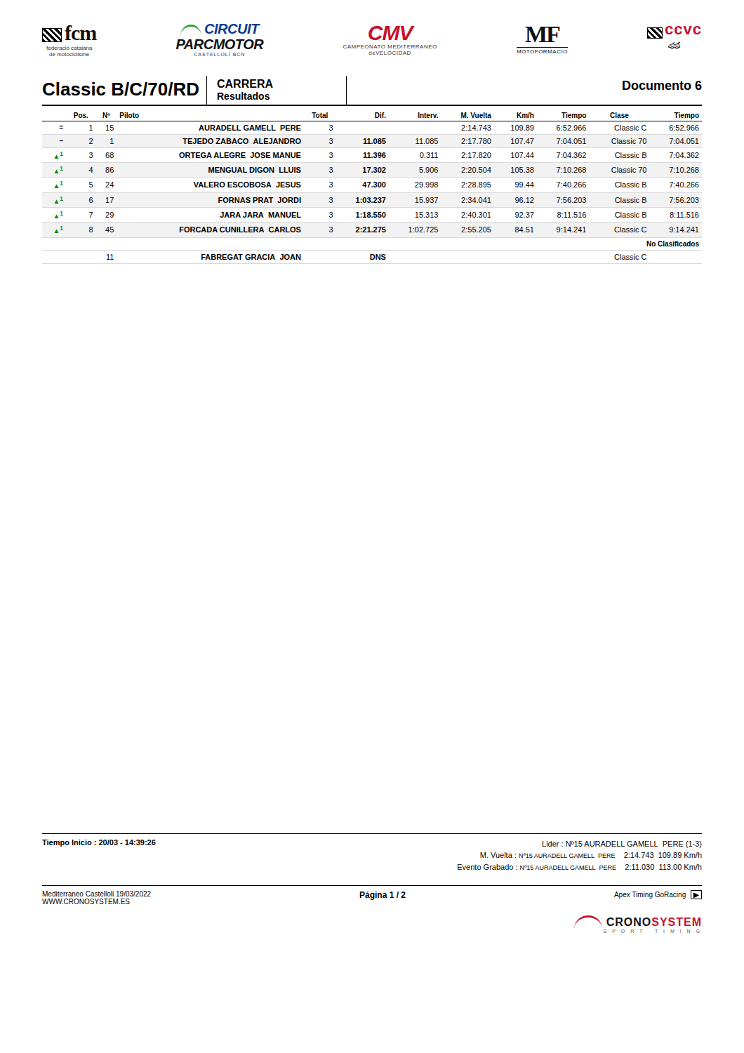fcm
federació catalana
de motociclisme
CIRCUIT
PARCMOTOR
CASTELLOLÍ BCN
CMV
CAMPEONATO MEDITERRANEO
deVELOCIDAD
MF
MOTOFORMACIO
ccvc
🏎
Classic B/C/70/RD
CARRERA
Resultados
Documento 6
| | Pos. | Nº | Piloto | Total | Dif. | Interv. | M. Vuelta | Km/h | Tiempo | Clase | Tiempo |
| --- | --- | --- | --- | --- | --- | --- | --- | --- | --- | --- | --- |
| = | 1 | 15 | AURADELL GAMELL PERE | 3 | | | 2:14.743 | 109.89 | 6:52.966 | Classic C | 6:52.966 |
| – | 2 | 1 | TEJEDO ZABACO ALEJANDRO | 3 | 11.085 | 11.085 | 2:17.780 | 107.47 | 7:04.051 | Classic 70 | 7:04.051 |
| ▲ 1 | 3 | 68 | ORTEGA ALEGRE JOSE MANUE | 3 | 11.396 | 0.311 | 2:17.820 | 107.44 | 7:04.362 | Classic B | 7:04.362 |
| ▲ 1 | 4 | 86 | MENGUAL DIGON LLUIS | 3 | 17.302 | 5.906 | 2:20.504 | 105.38 | 7:10.268 | Classic 70 | 7:10.268 |
| ▲ 1 | 5 | 24 | VALERO ESCOBOSA JESUS | 3 | 47.300 | 29.998 | 2:28.895 | 99.44 | 7:40.266 | Classic B | 7:40.266 |
| ▲ 1 | 6 | 17 | FORNAS PRAT JORDI | 3 | 1:03.237 | 15.937 | 2:34.041 | 96.12 | 7:56.203 | Classic B | 7:56.203 |
| ▲ 1 | 7 | 29 | JARA JARA MANUEL | 3 | 1:18.550 | 15.313 | 2:40.301 | 92.37 | 8:11.516 | Classic B | 8:11.516 |
| ▲ 1 | 8 | 45 | FORCADA CUNILLERA CARLOS | 3 | 2:21.275 | 1:02.725 | 2:55.205 | 84.51 | 9:14.241 | Classic C | 9:14.241 |
| No Clasificados |
| | | 11 | FABREGAT GRACIA JOAN | | DNS | | | | | Classic C | |
Tiempo Inicio : 20/03 - 14:39:26
Lider : Nº15 AURADELL GAMELL PERE (1-3)
M. Vuelta : Nº15 AURADELL GAMELL PERE 2:14.743 109.89 Km/h
Evento Grabado : Nº15 AURADELL GAMELL PERE 2:11.030 113.00 Km/h
Mediterraneo Castelloli 19/03/2022
WWW.CRONOSYSTEM.ES
Página 1 / 2
Apex Timing GoRacing ▶
CRONO SYSTEM S P O R T T I M I N G